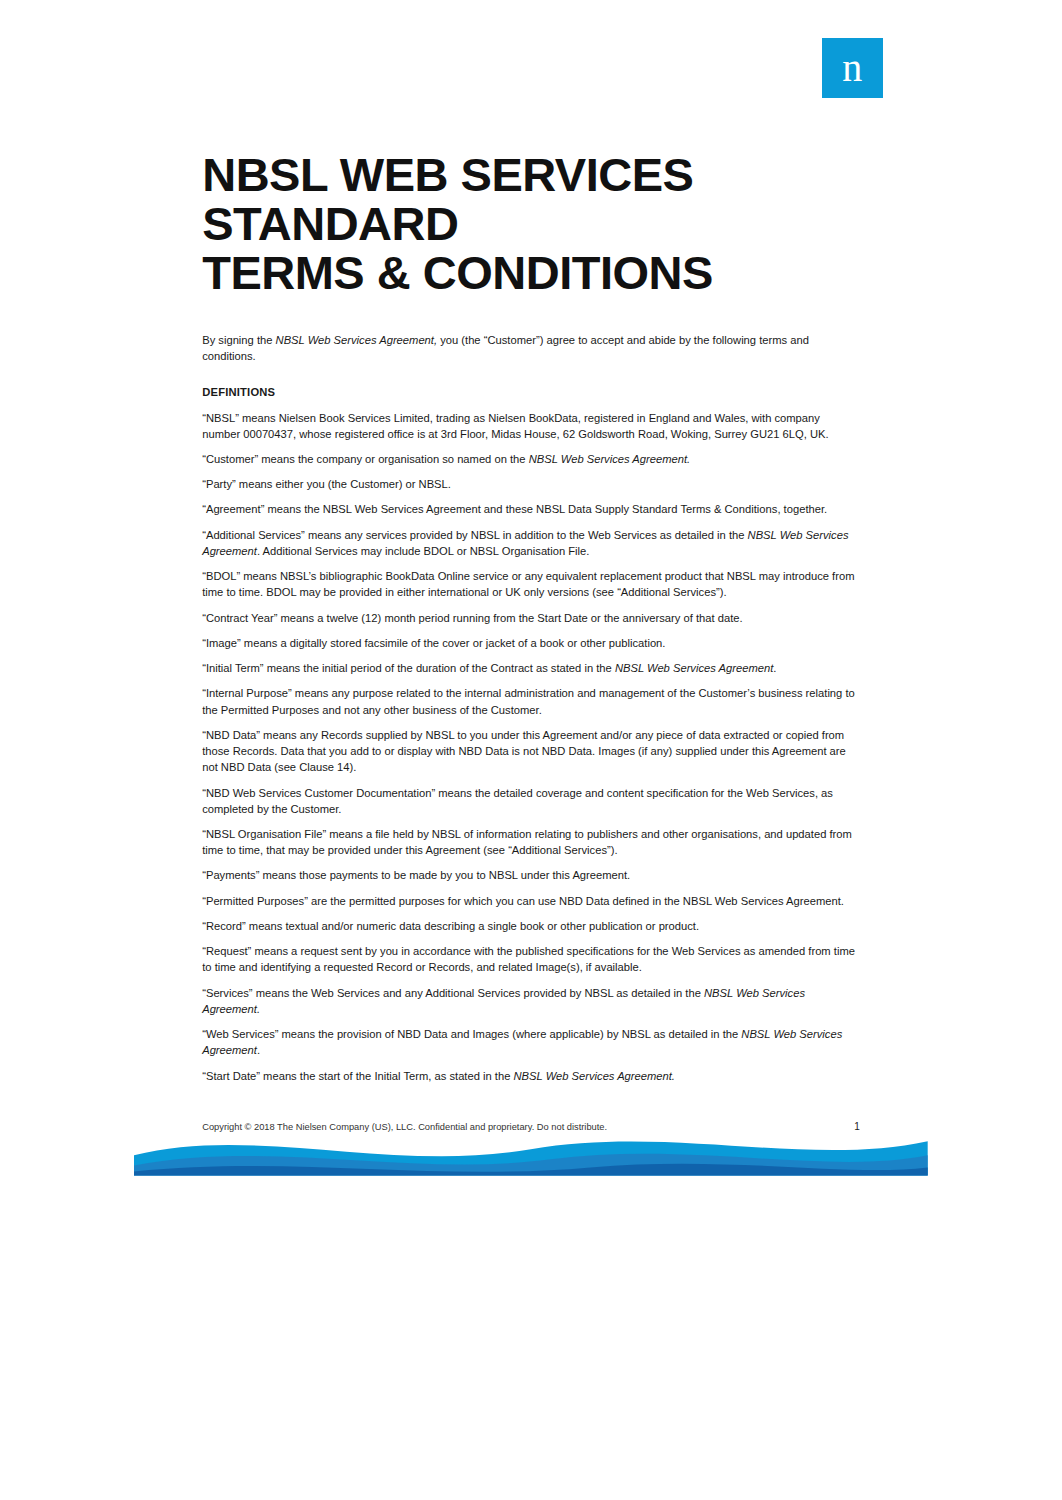n
NBSL Web Services Standard
Terms & Conditions
By signing the NBSL Web Services Agreement, you (the “Customer”) agree to accept and abide by the following terms and conditions.
DEFINITIONS
“NBSL” means Nielsen Book Services Limited, trading as Nielsen BookData, registered in England and Wales, with company number 00070437, whose registered office is at 3rd Floor, Midas House, 62 Goldsworth Road, Woking, Surrey GU21 6LQ, UK.
“Customer” means the company or organisation so named on the NBSL Web Services Agreement.
“Party” means either you (the Customer) or NBSL.
“Agreement” means the NBSL Web Services Agreement and these NBSL Data Supply Standard Terms & Conditions, together.
“Additional Services” means any services provided by NBSL in addition to the Web Services as detailed in the NBSL Web Services Agreement. Additional Services may include BDOL or NBSL Organisation File.
“BDOL” means NBSL’s bibliographic BookData Online service or any equivalent replacement product that NBSL may introduce from time to time. BDOL may be provided in either international or UK only versions (see “Additional Services”).
“Contract Year” means a twelve (12) month period running from the Start Date or the anniversary of that date.
“Image” means a digitally stored facsimile of the cover or jacket of a book or other publication.
“Initial Term” means the initial period of the duration of the Contract as stated in the NBSL Web Services Agreement.
“Internal Purpose” means any purpose related to the internal administration and management of the Customer’s business relating to the Permitted Purposes and not any other business of the Customer.
“NBD Data” means any Records supplied by NBSL to you under this Agreement and/or any piece of data extracted or copied from those Records. Data that you add to or display with NBD Data is not NBD Data. Images (if any) supplied under this Agreement are not NBD Data (see Clause 14).
“NBD Web Services Customer Documentation” means the detailed coverage and content specification for the Web Services, as completed by the Customer.
“NBSL Organisation File” means a file held by NBSL of information relating to publishers and other organisations, and updated from time to time, that may be provided under this Agreement (see “Additional Services”).
“Payments” means those payments to be made by you to NBSL under this Agreement.
“Permitted Purposes” are the permitted purposes for which you can use NBD Data defined in the NBSL Web Services Agreement.
“Record” means textual and/or numeric data describing a single book or other publication or product.
“Request” means a request sent by you in accordance with the published specifications for the Web Services as amended from time to time and identifying a requested Record or Records, and related Image(s), if available.
“Services” means the Web Services and any Additional Services provided by NBSL as detailed in the NBSL Web Services Agreement.
“Web Services” means the provision of NBD Data and Images (where applicable) by NBSL as detailed in the NBSL Web Services Agreement.
“Start Date” means the start of the Initial Term, as stated in the NBSL Web Services Agreement.
Copyright © 2018 The Nielsen Company (US), LLC. Confidential and proprietary. Do not distribute.
1